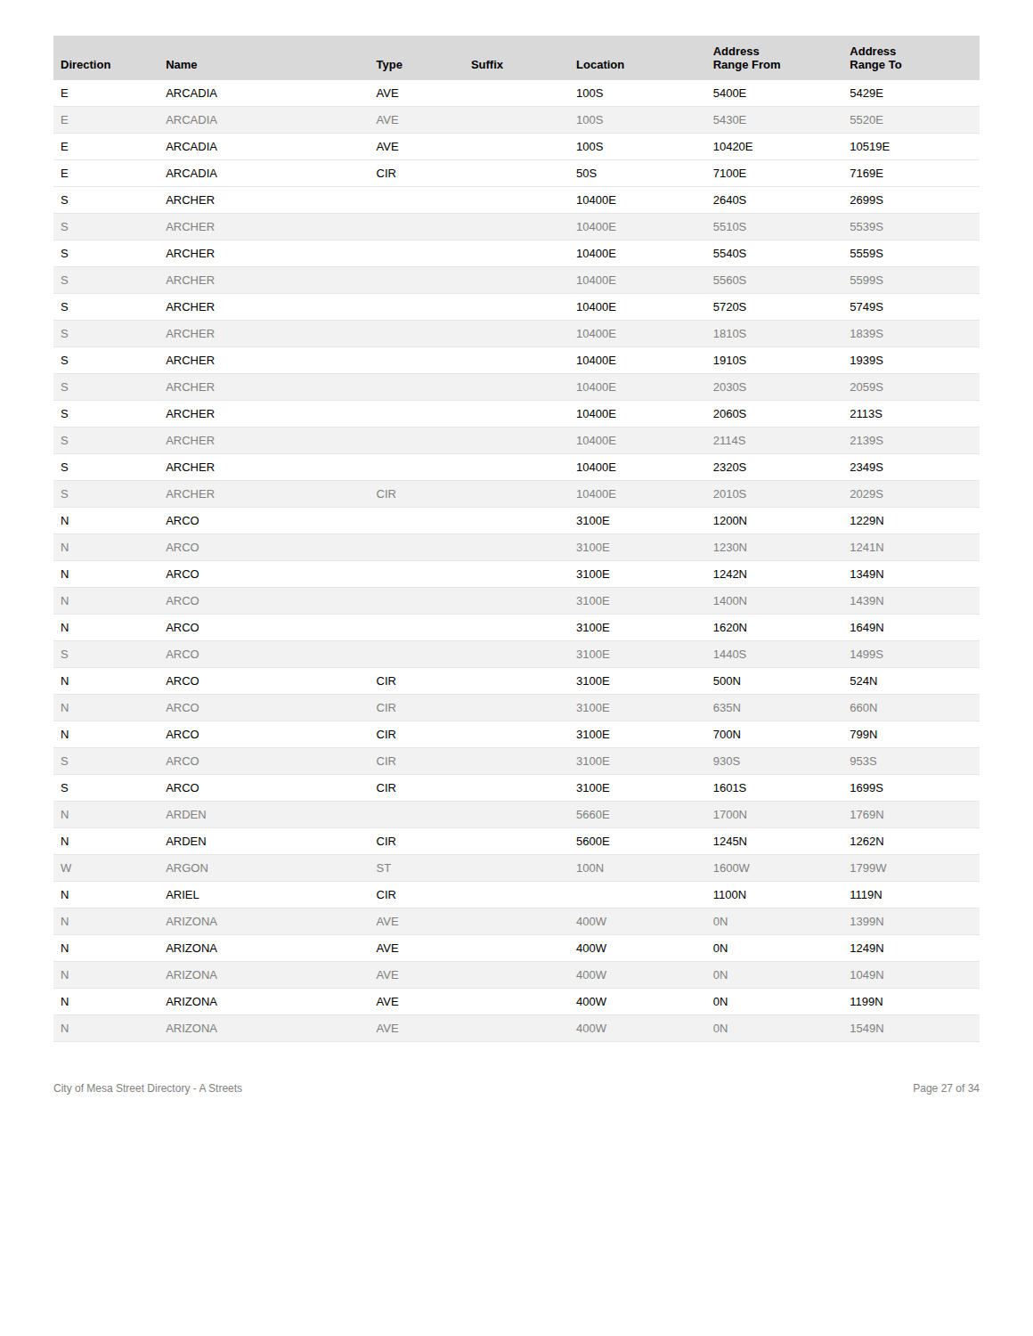| Direction | Name | Type | Suffix | Location | Address Range From | Address Range To |
| --- | --- | --- | --- | --- | --- | --- |
| E | ARCADIA | AVE | | 100S | 5400E | 5429E |
| E | ARCADIA | AVE | | 100S | 5430E | 5520E |
| E | ARCADIA | AVE | | 100S | 10420E | 10519E |
| E | ARCADIA | CIR | | 50S | 7100E | 7169E |
| S | ARCHER | | | 10400E | 2640S | 2699S |
| S | ARCHER | | | 10400E | 5510S | 5539S |
| S | ARCHER | | | 10400E | 5540S | 5559S |
| S | ARCHER | | | 10400E | 5560S | 5599S |
| S | ARCHER | | | 10400E | 5720S | 5749S |
| S | ARCHER | | | 10400E | 1810S | 1839S |
| S | ARCHER | | | 10400E | 1910S | 1939S |
| S | ARCHER | | | 10400E | 2030S | 2059S |
| S | ARCHER | | | 10400E | 2060S | 2113S |
| S | ARCHER | | | 10400E | 2114S | 2139S |
| S | ARCHER | | | 10400E | 2320S | 2349S |
| S | ARCHER | CIR | | 10400E | 2010S | 2029S |
| N | ARCO | | | 3100E | 1200N | 1229N |
| N | ARCO | | | 3100E | 1230N | 1241N |
| N | ARCO | | | 3100E | 1242N | 1349N |
| N | ARCO | | | 3100E | 1400N | 1439N |
| N | ARCO | | | 3100E | 1620N | 1649N |
| S | ARCO | | | 3100E | 1440S | 1499S |
| N | ARCO | CIR | | 3100E | 500N | 524N |
| N | ARCO | CIR | | 3100E | 635N | 660N |
| N | ARCO | CIR | | 3100E | 700N | 799N |
| S | ARCO | CIR | | 3100E | 930S | 953S |
| S | ARCO | CIR | | 3100E | 1601S | 1699S |
| N | ARDEN | | | 5660E | 1700N | 1769N |
| N | ARDEN | CIR | | 5600E | 1245N | 1262N |
| W | ARGON | ST | | 100N | 1600W | 1799W |
| N | ARIEL | CIR | | | 1100N | 1119N |
| N | ARIZONA | AVE | | 400W | 0N | 1399N |
| N | ARIZONA | AVE | | 400W | 0N | 1249N |
| N | ARIZONA | AVE | | 400W | 0N | 1049N |
| N | ARIZONA | AVE | | 400W | 0N | 1199N |
| N | ARIZONA | AVE | | 400W | 0N | 1549N |
City of Mesa Street Directory - A Streets Page 27 of 34